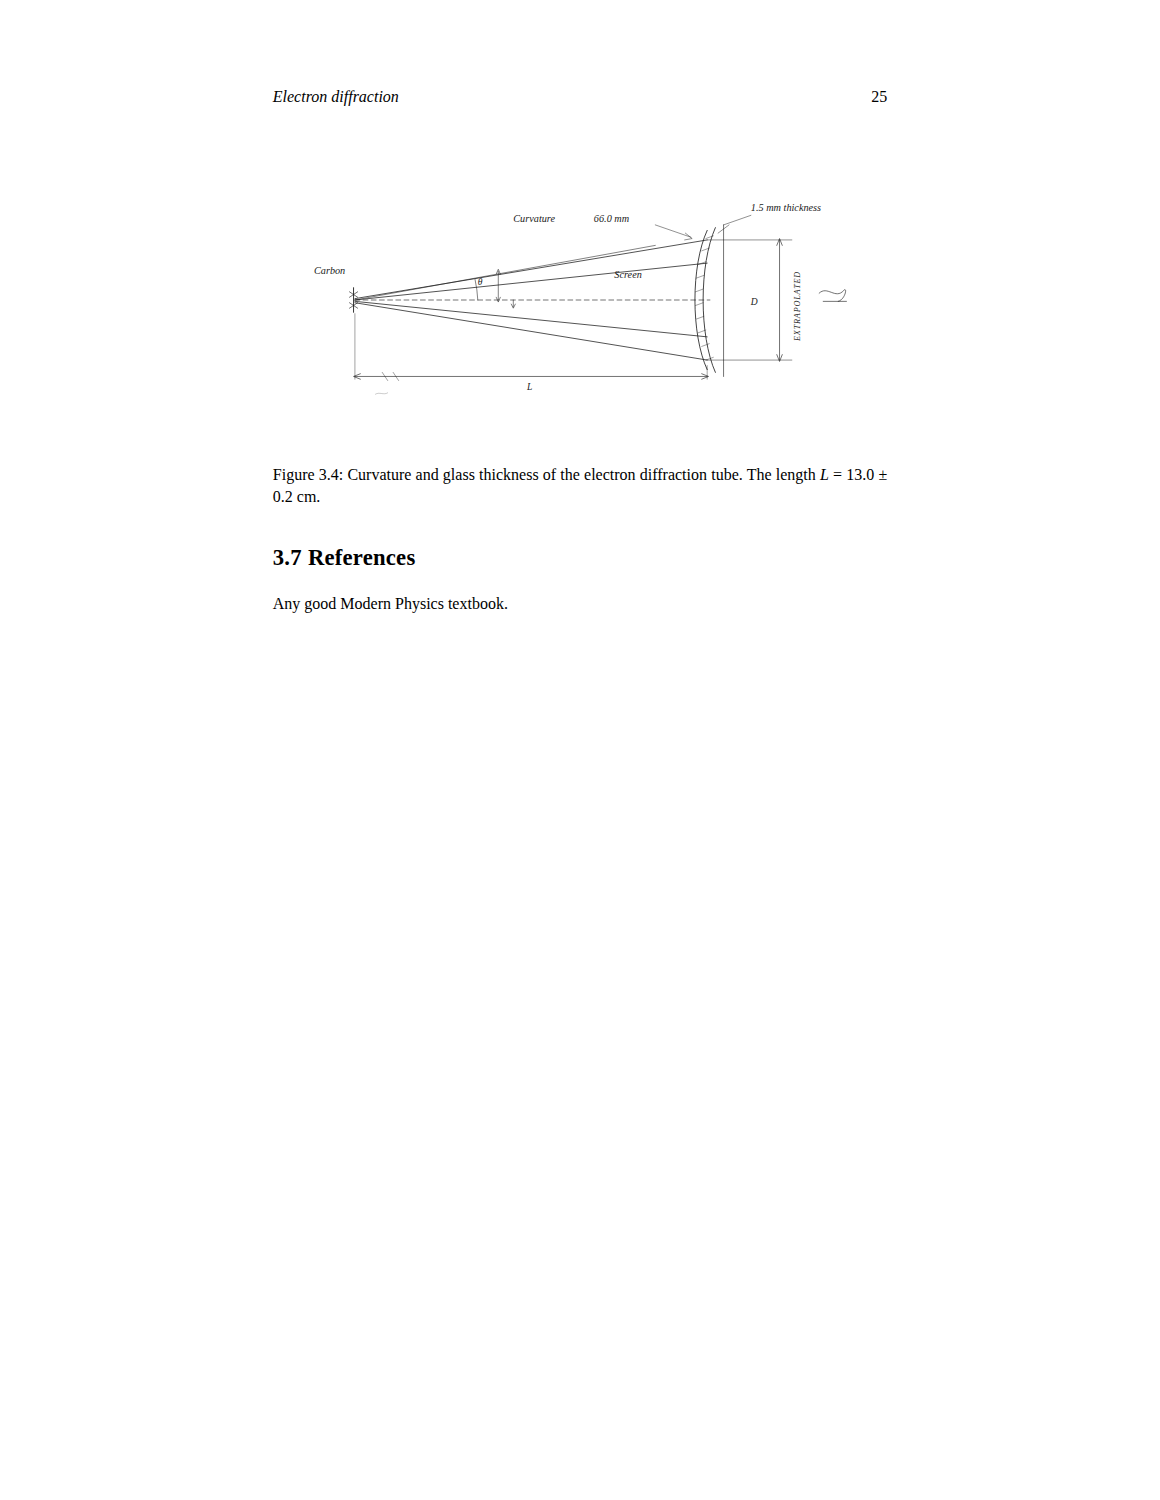Electron diffraction 25
Carbon Curvature 66.0 mm 1.5 mm thickness Screen θ L D EXTRAPOLATED
Figure 3.4: Curvature and glass thickness of the electron diffraction tube. The length L = 13.0 ± 0.2 cm.
3.7 References
Any good Modern Physics textbook.